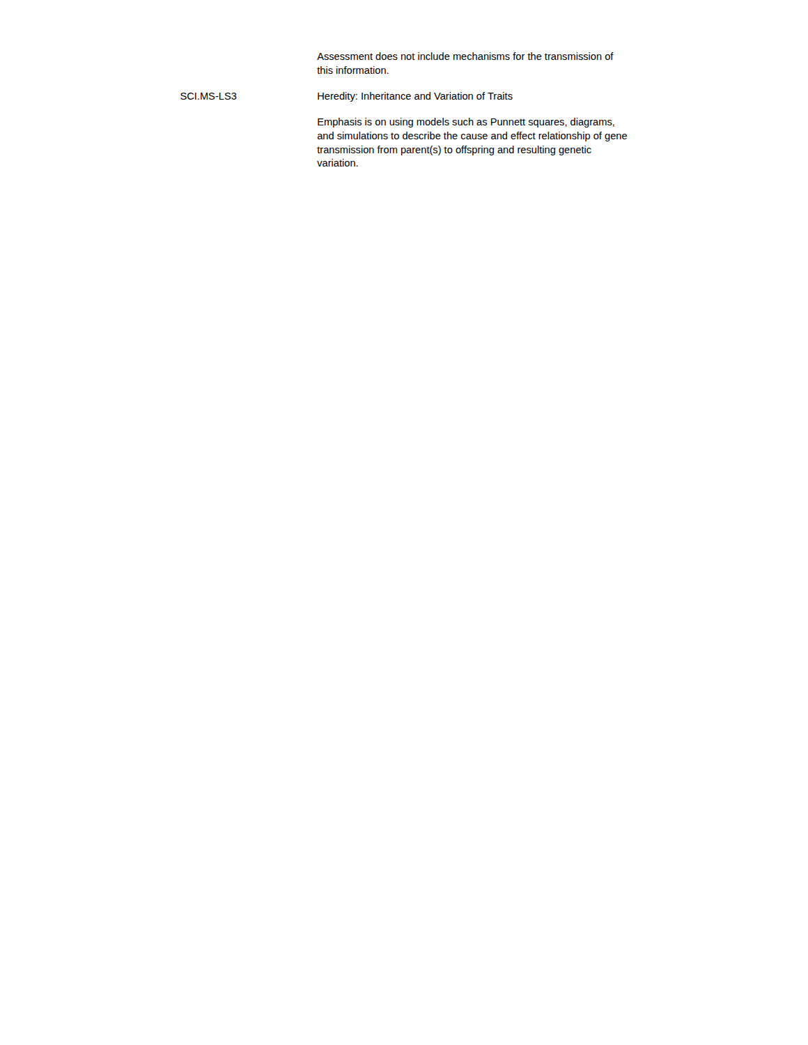Assessment does not include mechanisms for the transmission of this information.
SCI.MS-LS3
Heredity: Inheritance and Variation of Traits
Emphasis is on using models such as Punnett squares, diagrams, and simulations to describe the cause and effect relationship of gene transmission from parent(s) to offspring and resulting genetic variation.